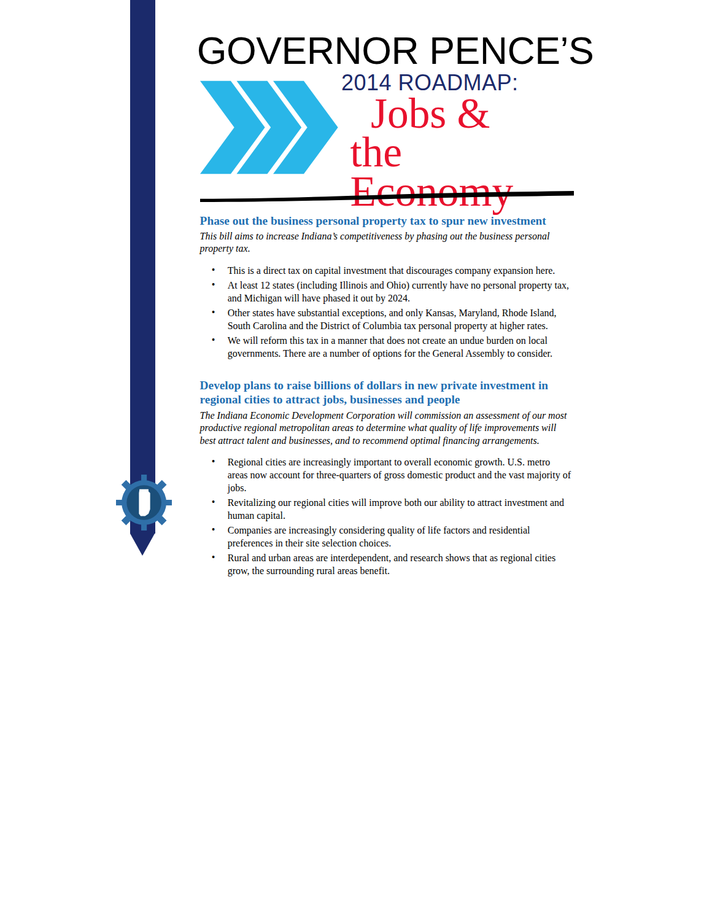GOVERNOR PENCE’S
2014 ROADMAP:
Jobs & the Economy
Phase out the business personal property tax to spur new investment
This bill aims to increase Indiana’s competitiveness by phasing out the business personal property tax.
This is a direct tax on capital investment that discourages company expansion here.
At least 12 states (including Illinois and Ohio) currently have no personal property tax, and Michigan will have phased it out by 2024.
Other states have substantial exceptions, and only Kansas, Maryland, Rhode Island, South Carolina and the District of Columbia tax personal property at higher rates.
We will reform this tax in a manner that does not create an undue burden on local governments. There are a number of options for the General Assembly to consider.
Develop plans to raise billions of dollars in new private investment in regional cities to attract jobs, businesses and people
The Indiana Economic Development Corporation will commission an assessment of our most productive regional metropolitan areas to determine what quality of life improvements will best attract talent and businesses, and to recommend optimal financing arrangements.
Regional cities are increasingly important to overall economic growth. U.S. metro areas now account for three-quarters of gross domestic product and the vast majority of jobs.
Revitalizing our regional cities will improve both our ability to attract investment and human capital.
Companies are increasingly considering quality of life factors and residential preferences in their site selection choices.
Rural and urban areas are interdependent, and research shows that as regional cities grow, the surrounding rural areas benefit.